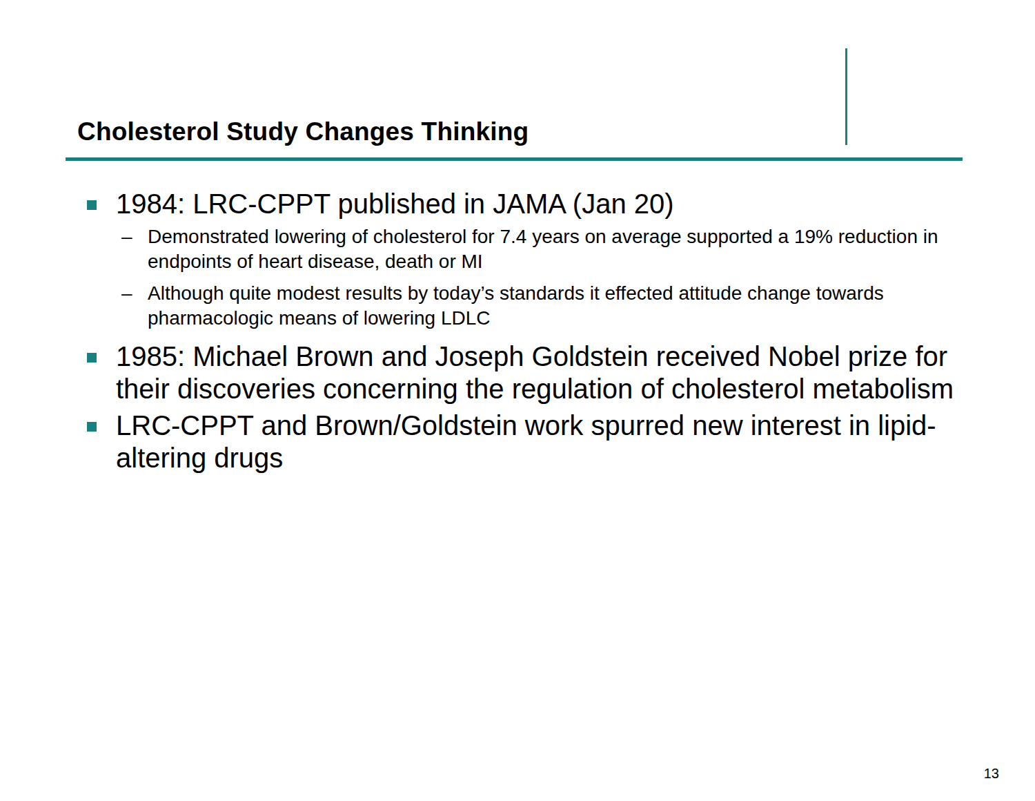Cholesterol Study Changes Thinking
1984: LRC-CPPT published in JAMA (Jan 20)
Demonstrated lowering of cholesterol for 7.4 years on average supported a 19% reduction in endpoints of heart disease, death or MI
Although quite modest results by today’s standards it effected attitude change towards pharmacologic means of lowering LDLC
1985: Michael Brown and Joseph Goldstein received Nobel prize for their discoveries concerning the regulation of cholesterol metabolism
LRC-CPPT and Brown/Goldstein work spurred new interest in lipid-altering drugs
13